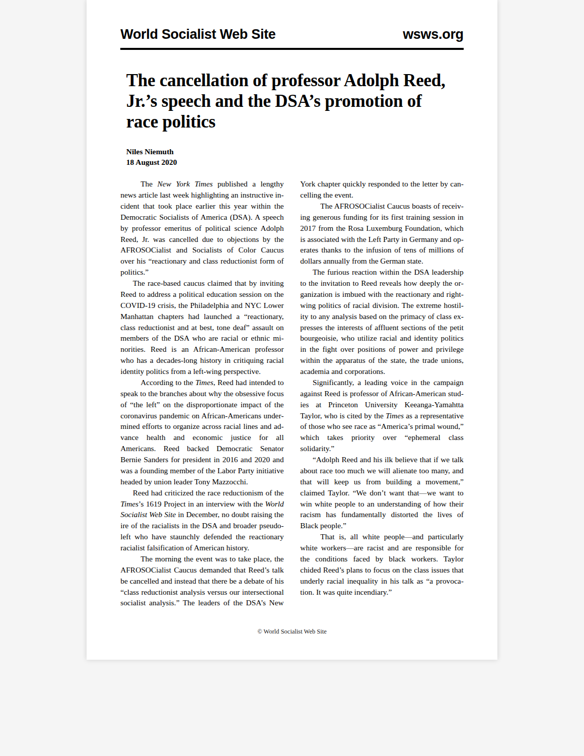World Socialist Web Site
wsws.org
The cancellation of professor Adolph Reed, Jr.’s speech and the DSA’s promotion of race politics
Niles Niemuth
18 August 2020
The New York Times published a lengthy news article last week highlighting an instructive incident that took place earlier this year within the Democratic Socialists of America (DSA). A speech by professor emeritus of political science Adolph Reed, Jr. was cancelled due to objections by the AFROSOCialist and Socialists of Color Caucus over his “reactionary and class reductionist form of politics.”
The race-based caucus claimed that by inviting Reed to address a political education session on the COVID-19 crisis, the Philadelphia and NYC Lower Manhattan chapters had launched a “reactionary, class reductionist and at best, tone deaf” assault on members of the DSA who are racial or ethnic minorities. Reed is an African-American professor who has a decades-long history in critiquing racial identity politics from a left-wing perspective.
According to the Times, Reed had intended to speak to the branches about why the obsessive focus of “the left” on the disproportionate impact of the coronavirus pandemic on African-Americans undermined efforts to organize across racial lines and advance health and economic justice for all Americans. Reed backed Democratic Senator Bernie Sanders for president in 2016 and 2020 and was a founding member of the Labor Party initiative headed by union leader Tony Mazzocchi.
Reed had criticized the race reductionism of the Times’s 1619 Project in an interview with the World Socialist Web Site in December, no doubt raising the ire of the racialists in the DSA and broader pseudo-left who have staunchly defended the reactionary racialist falsification of American history.
The morning the event was to take place, the AFROSOCialist Caucus demanded that Reed’s talk be cancelled and instead that there be a debate of his “class reductionist analysis versus our intersectional socialist analysis.” The leaders of the DSA’s New York chapter quickly responded to the letter by cancelling the event.
The AFROSOCialist Caucus boasts of receiving generous funding for its first training session in 2017 from the Rosa Luxemburg Foundation, which is associated with the Left Party in Germany and operates thanks to the infusion of tens of millions of dollars annually from the German state.
The furious reaction within the DSA leadership to the invitation to Reed reveals how deeply the organization is imbued with the reactionary and right-wing politics of racial division. The extreme hostility to any analysis based on the primacy of class expresses the interests of affluent sections of the petit bourgeoisie, who utilize racial and identity politics in the fight over positions of power and privilege within the apparatus of the state, the trade unions, academia and corporations.
Significantly, a leading voice in the campaign against Reed is professor of African-American studies at Princeton University Keeanga-Yamahtta Taylor, who is cited by the Times as a representative of those who see race as “America’s primal wound,” which takes priority over “ephemeral class solidarity.”
“Adolph Reed and his ilk believe that if we talk about race too much we will alienate too many, and that will keep us from building a movement,” claimed Taylor. “We don’t want that—we want to win white people to an understanding of how their racism has fundamentally distorted the lives of Black people.”
That is, all white people—and particularly white workers—are racist and are responsible for the conditions faced by black workers. Taylor chided Reed’s plans to focus on the class issues that underly racial inequality in his talk as “a provocation. It was quite incendiary.”
© World Socialist Web Site